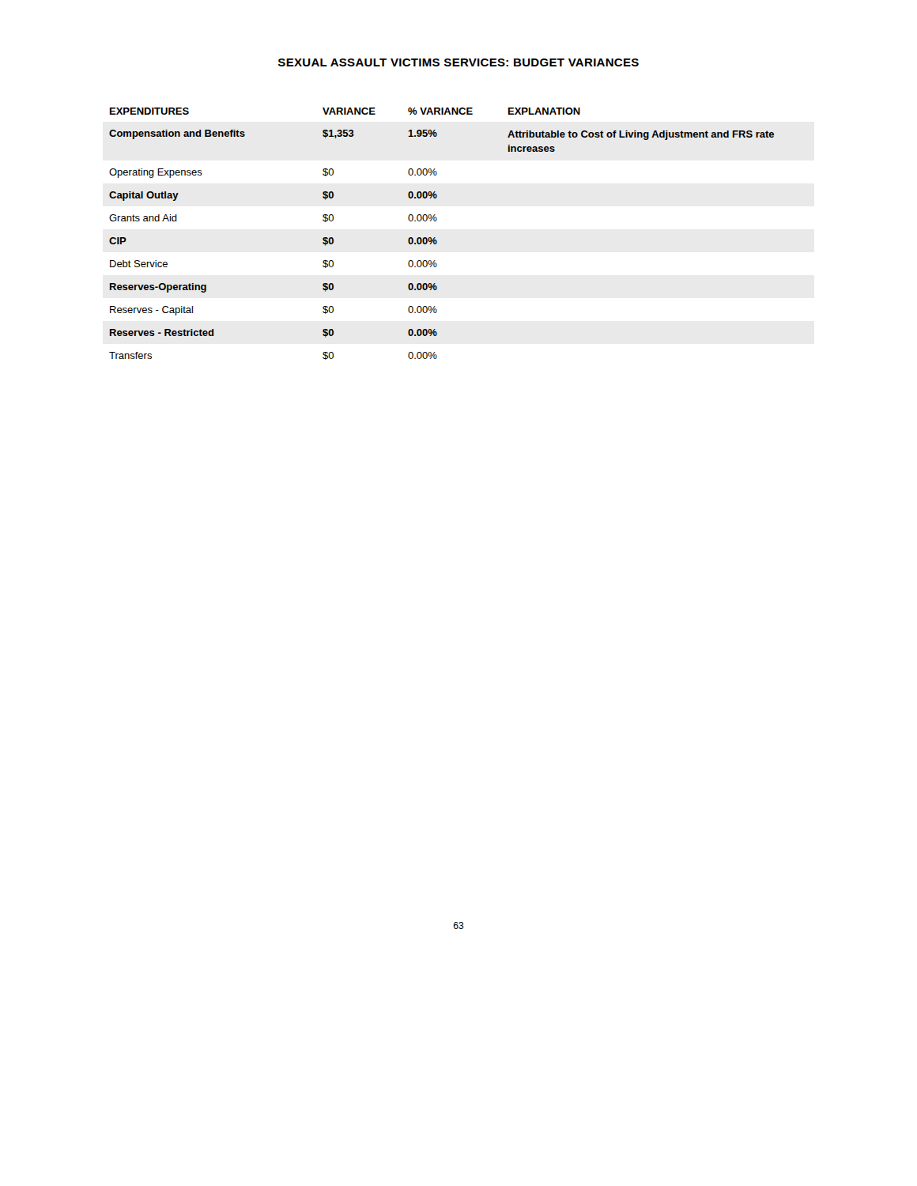SEXUAL ASSAULT VICTIMS SERVICES: BUDGET VARIANCES
| EXPENDITURES | VARIANCE | % VARIANCE | EXPLANATION |
| --- | --- | --- | --- |
| Compensation and Benefits | $1,353 | 1.95% | Attributable to Cost of Living Adjustment and FRS rate increases |
| Operating Expenses | $0 | 0.00% | |
| Capital Outlay | $0 | 0.00% | |
| Grants and Aid | $0 | 0.00% | |
| CIP | $0 | 0.00% | |
| Debt Service | $0 | 0.00% | |
| Reserves-Operating | $0 | 0.00% | |
| Reserves - Capital | $0 | 0.00% | |
| Reserves - Restricted | $0 | 0.00% | |
| Transfers | $0 | 0.00% | |
63